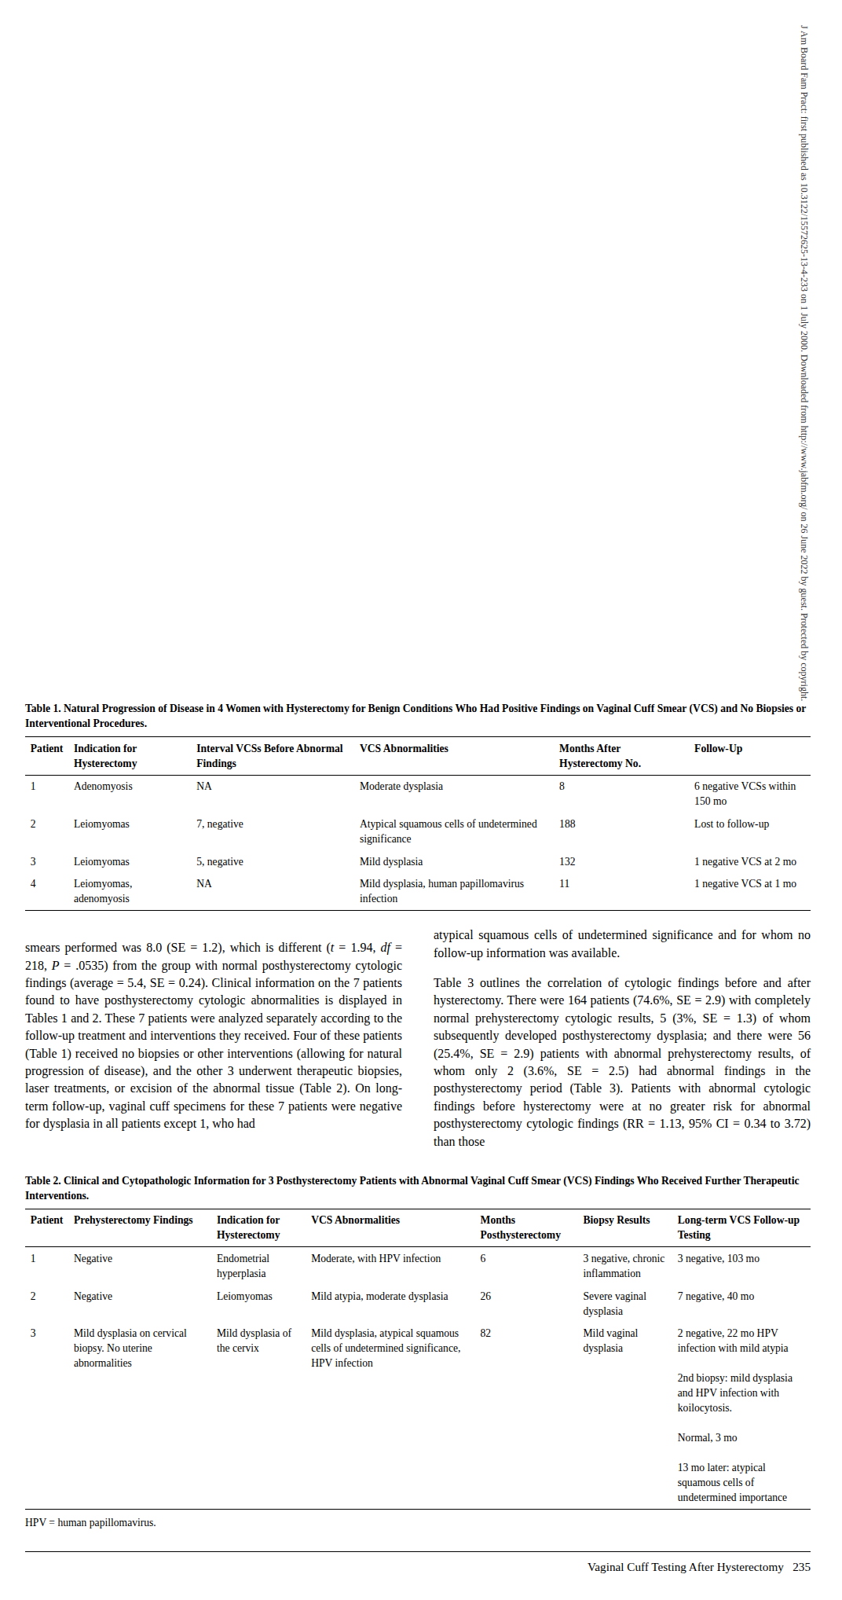J Am Board Fam Pract: first published as 10.3122/15572625-13-4-233 on 1 July 2000. Downloaded from http://www.jabfm.org/ on 26 June 2022 by guest. Protected by copyright.
Table 1. Natural Progression of Disease in 4 Women with Hysterectomy for Benign Conditions Who Had Positive Findings on Vaginal Cuff Smear (VCS) and No Biopsies or Interventional Procedures.
| Patient | Indication for Hysterectomy | Interval VCSs Before Abnormal Findings | VCS Abnormalities | Months After Hysterectomy No. | Follow-Up |
| --- | --- | --- | --- | --- | --- |
| 1 | Adenomyosis | NA | Moderate dysplasia | 8 | 6 negative VCSs within 150 mo |
| 2 | Leiomyomas | 7, negative | Atypical squamous cells of undetermined significance | 188 | Lost to follow-up |
| 3 | Leiomyomas | 5, negative | Mild dysplasia | 132 | 1 negative VCS at 2 mo |
| 4 | Leiomyomas, adenomyosis | NA | Mild dysplasia, human papillomavirus infection | 11 | 1 negative VCS at 1 mo |
smears performed was 8.0 (SE = 1.2), which is different (t = 1.94, df = 218, P = .0535) from the group with normal posthysterectomy cytologic findings (average = 5.4, SE = 0.24). Clinical information on the 7 patients found to have posthysterectomy cytologic abnormalities is displayed in Tables 1 and 2. These 7 patients were analyzed separately according to the follow-up treatment and interventions they received. Four of these patients (Table 1) received no biopsies or other interventions (allowing for natural progression of disease), and the other 3 underwent therapeutic biopsies, laser treatments, or excision of the abnormal tissue (Table 2). On long-term follow-up, vaginal cuff specimens for these 7 patients were negative for dysplasia in all patients except 1, who had
atypical squamous cells of undetermined significance and for whom no follow-up information was available.
Table 3 outlines the correlation of cytologic findings before and after hysterectomy. There were 164 patients (74.6%, SE = 2.9) with completely normal prehysterectomy cytologic results, 5 (3%, SE = 1.3) of whom subsequently developed posthysterectomy dysplasia; and there were 56 (25.4%, SE = 2.9) patients with abnormal prehysterectomy results, of whom only 2 (3.6%, SE = 2.5) had abnormal findings in the posthysterectomy period (Table 3). Patients with abnormal cytologic findings before hysterectomy were at no greater risk for abnormal posthysterectomy cytologic findings (RR = 1.13, 95% CI = 0.34 to 3.72) than those
Table 2. Clinical and Cytopathologic Information for 3 Posthysterectomy Patients with Abnormal Vaginal Cuff Smear (VCS) Findings Who Received Further Therapeutic Interventions.
| Patient | Prehysterectomy Findings | Indication for Hysterectomy | VCS Abnormalities | Months Posthysterectomy | Biopsy Results | Long-term VCS Follow-up Testing |
| --- | --- | --- | --- | --- | --- | --- |
| 1 | Negative | Endometrial hyperplasia | Moderate, with HPV infection | 6 | 3 negative, chronic inflammation | 3 negative, 103 mo |
| 2 | Negative | Leiomyomas | Mild atypia, moderate dysplasia | 26 | Severe vaginal dysplasia | 7 negative, 40 mo |
| 3 | Mild dysplasia on cervical biopsy. No uterine abnormalities | Mild dysplasia of the cervix | Mild dysplasia, atypical squamous cells of undetermined significance, HPV infection | 82 | Mild vaginal dysplasia | 2 negative, 22 mo HPV infection with mild atypia 2nd biopsy: mild dysplasia and HPV infection with koilocytosis. Normal, 3 mo 13 mo later: atypical squamous cells of undetermined importance |
HPV = human papillomavirus.
Vaginal Cuff Testing After Hysterectomy 235